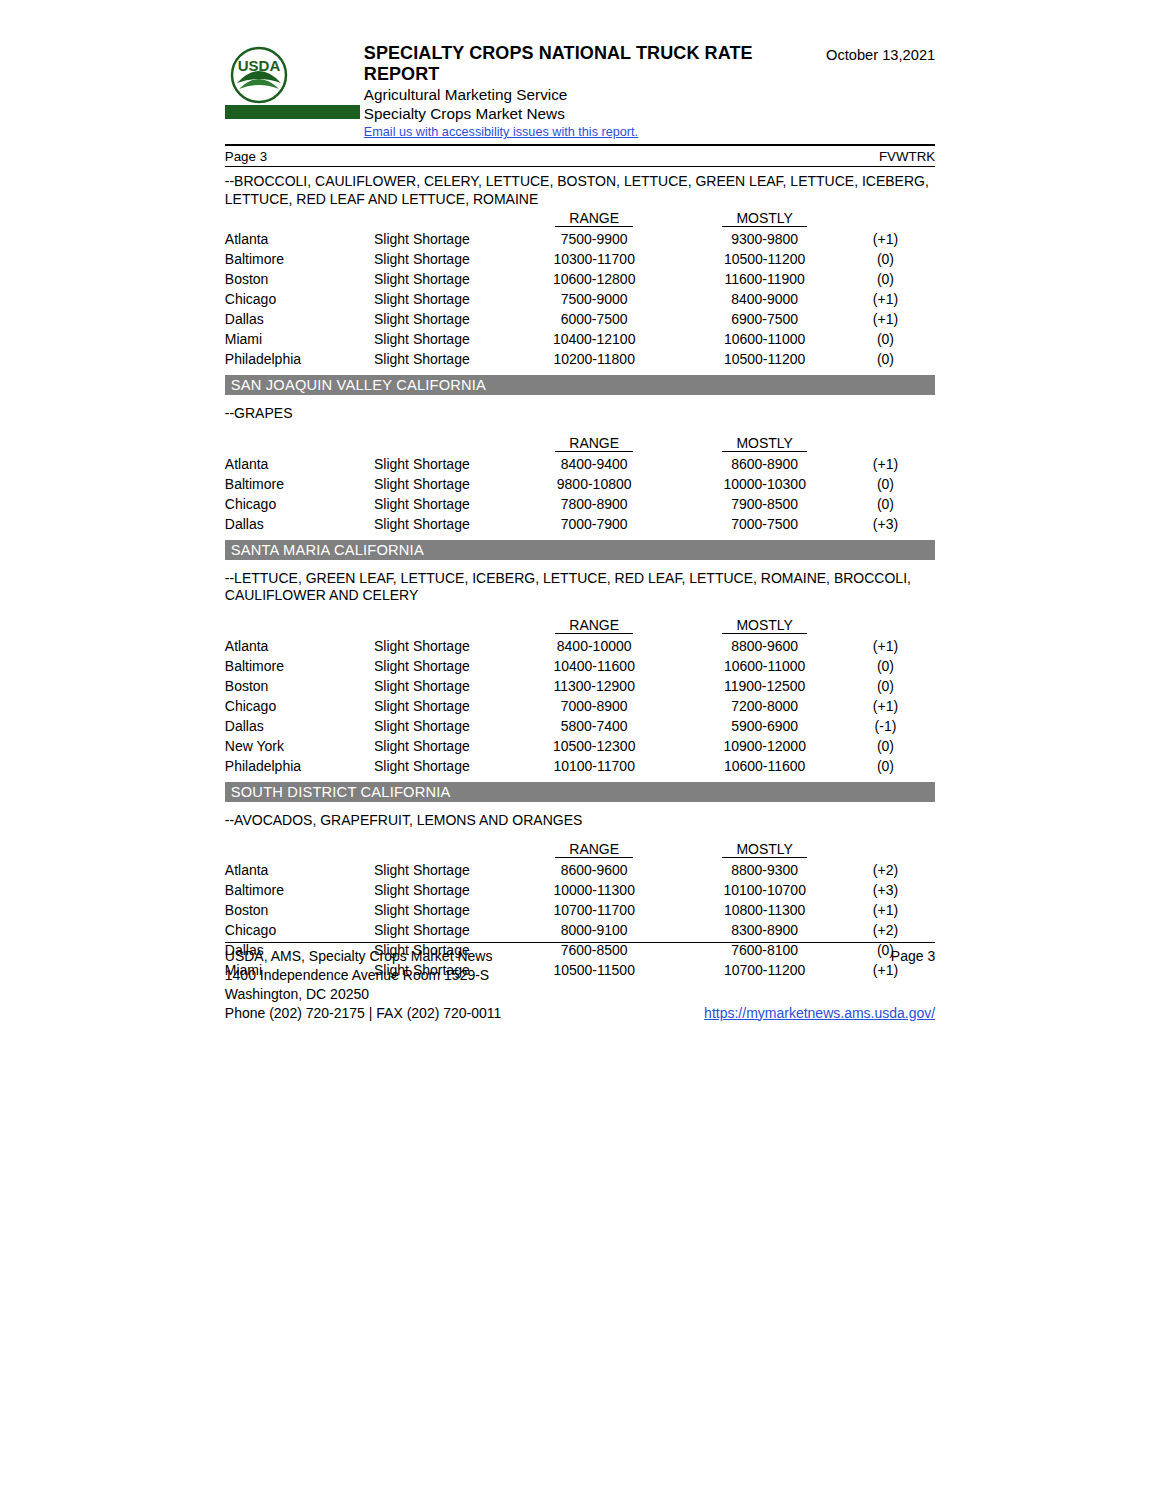USDA
SPECIALTY CROPS NATIONAL TRUCK RATE REPORT
Agricultural Marketing Service
Specialty Crops Market News
Email us with accessibility issues with this report.
October 13,2021
Page 3
FVWTRK
--BROCCOLI, CAULIFLOWER, CELERY, LETTUCE, BOSTON, LETTUCE, GREEN LEAF, LETTUCE, ICEBERG, LETTUCE, RED LEAF AND LETTUCE, ROMAINE
| | | RANGE | | MOSTLY | |
| Atlanta | Slight Shortage | 7500-9900 | | 9300-9800 | (+1) |
| Baltimore | Slight Shortage | 10300-11700 | | 10500-11200 | (0) |
| Boston | Slight Shortage | 10600-12800 | | 11600-11900 | (0) |
| Chicago | Slight Shortage | 7500-9000 | | 8400-9000 | (+1) |
| Dallas | Slight Shortage | 6000-7500 | | 6900-7500 | (+1) |
| Miami | Slight Shortage | 10400-12100 | | 10600-11000 | (0) |
| Philadelphia | Slight Shortage | 10200-11800 | | 10500-11200 | (0) |
SAN JOAQUIN VALLEY CALIFORNIA
--GRAPES
| | | RANGE | | MOSTLY | |
| Atlanta | Slight Shortage | 8400-9400 | | 8600-8900 | (+1) |
| Baltimore | Slight Shortage | 9800-10800 | | 10000-10300 | (0) |
| Chicago | Slight Shortage | 7800-8900 | | 7900-8500 | (0) |
| Dallas | Slight Shortage | 7000-7900 | | 7000-7500 | (+3) |
SANTA MARIA CALIFORNIA
--LETTUCE, GREEN LEAF, LETTUCE, ICEBERG, LETTUCE, RED LEAF, LETTUCE, ROMAINE, BROCCOLI, CAULIFLOWER AND CELERY
| | | RANGE | | MOSTLY | |
| Atlanta | Slight Shortage | 8400-10000 | | 8800-9600 | (+1) |
| Baltimore | Slight Shortage | 10400-11600 | | 10600-11000 | (0) |
| Boston | Slight Shortage | 11300-12900 | | 11900-12500 | (0) |
| Chicago | Slight Shortage | 7000-8900 | | 7200-8000 | (+1) |
| Dallas | Slight Shortage | 5800-7400 | | 5900-6900 | (-1) |
| New York | Slight Shortage | 10500-12300 | | 10900-12000 | (0) |
| Philadelphia | Slight Shortage | 10100-11700 | | 10600-11600 | (0) |
SOUTH DISTRICT CALIFORNIA
--AVOCADOS, GRAPEFRUIT, LEMONS AND ORANGES
| | | RANGE | | MOSTLY | |
| Atlanta | Slight Shortage | 8600-9600 | | 8800-9300 | (+2) |
| Baltimore | Slight Shortage | 10000-11300 | | 10100-10700 | (+3) |
| Boston | Slight Shortage | 10700-11700 | | 10800-11300 | (+1) |
| Chicago | Slight Shortage | 8000-9100 | | 8300-8900 | (+2) |
| Dallas | Slight Shortage | 7600-8500 | | 7600-8100 | (0) |
| Miami | Slight Shortage | 10500-11500 | | 10700-11200 | (+1) |
USDA, AMS, Specialty Crops Market News
1400 Independence Avenue Room 1529-S
Washington, DC 20250
Phone (202) 720-2175 | FAX (202) 720-0011
Page 3
https://mymarketnews.ams.usda.gov/